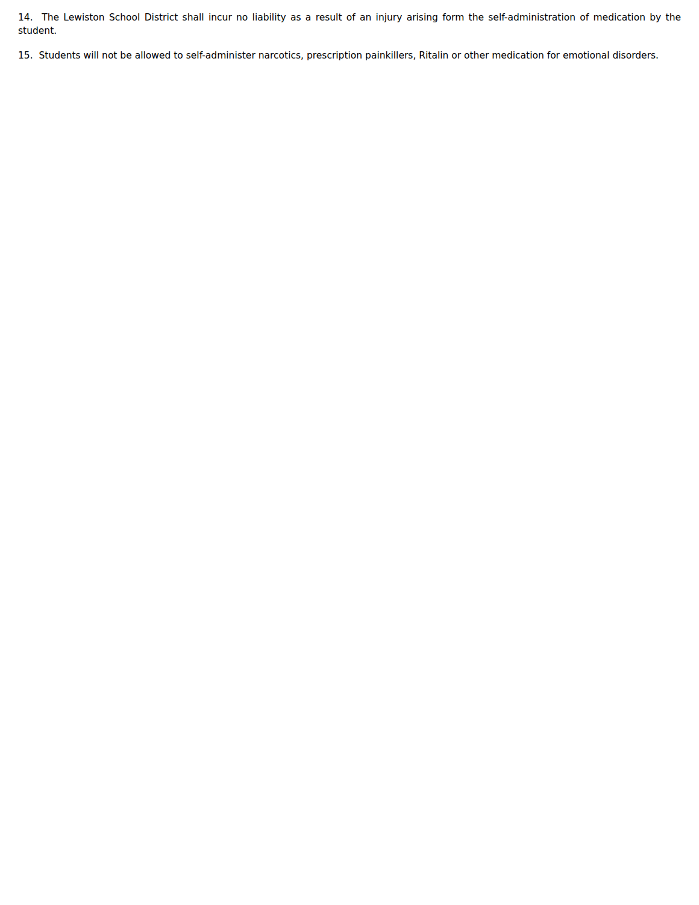14. The Lewiston School District shall incur no liability as a result of an injury arising form the self-administration of medication by the student.
15. Students will not be allowed to self-administer narcotics, prescription painkillers, Ritalin or other medication for emotional disorders.